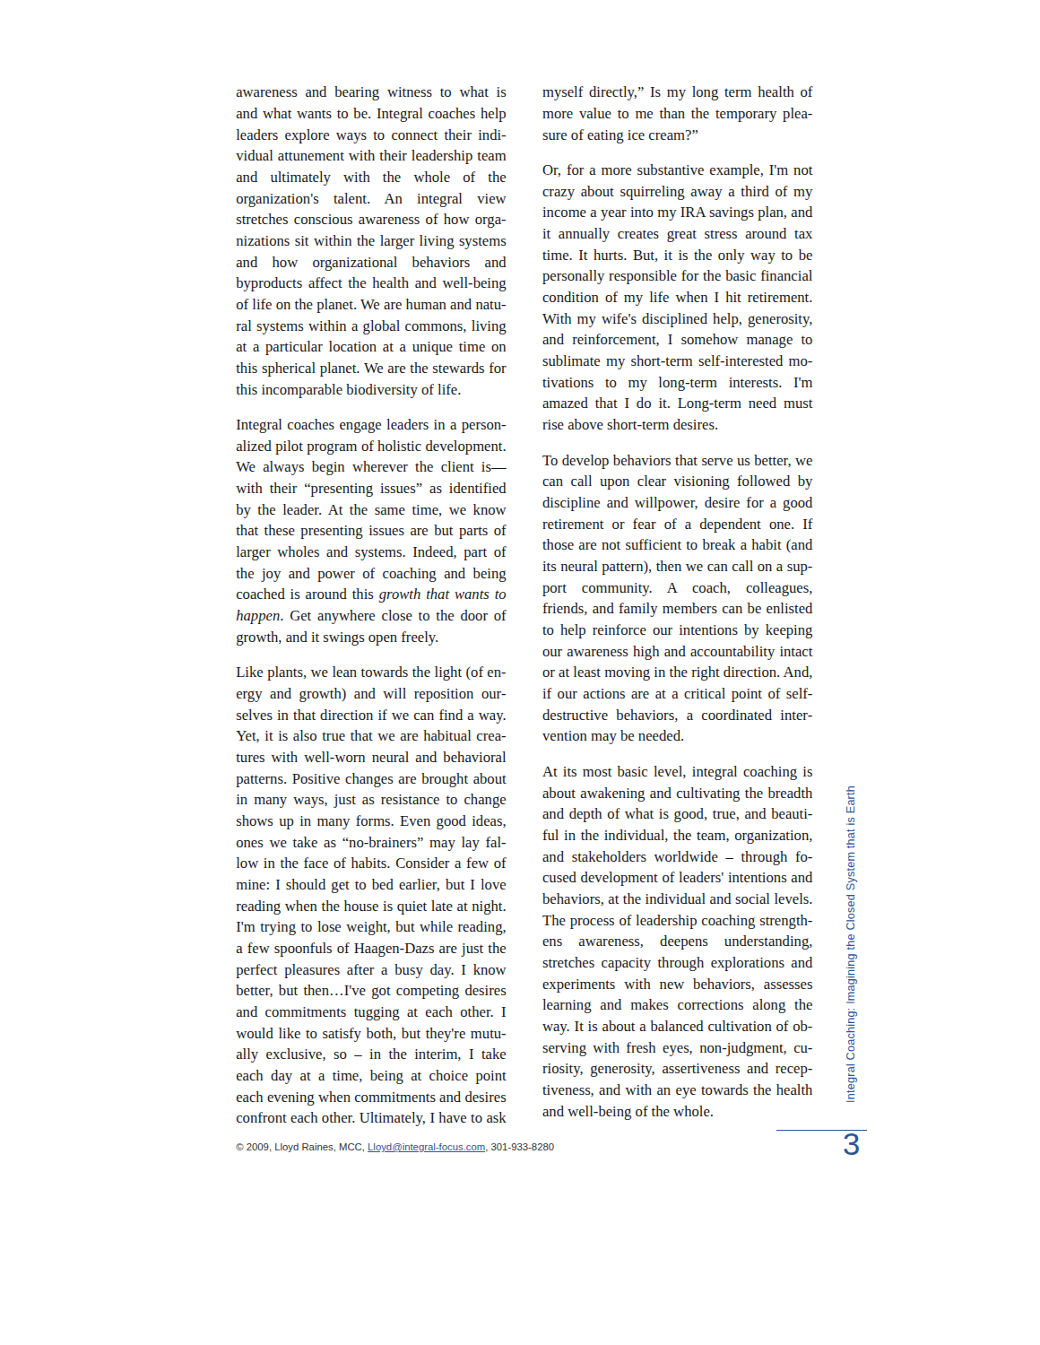awareness and bearing witness to what is and what wants to be. Integral coaches help leaders explore ways to connect their individual attunement with their leadership team and ultimately with the whole of the organization's talent. An integral view stretches conscious awareness of how organizations sit within the larger living systems and how organizational behaviors and byproducts affect the health and well-being of life on the planet. We are human and natural systems within a global commons, living at a particular location at a unique time on this spherical planet. We are the stewards for this incomparable biodiversity of life.
Integral coaches engage leaders in a personalized pilot program of holistic development. We always begin wherever the client is—with their “presenting issues” as identified by the leader. At the same time, we know that these presenting issues are but parts of larger wholes and systems. Indeed, part of the joy and power of coaching and being coached is around this growth that wants to happen. Get anywhere close to the door of growth, and it swings open freely.
Like plants, we lean towards the light (of energy and growth) and will reposition ourselves in that direction if we can find a way. Yet, it is also true that we are habitual creatures with well-worn neural and behavioral patterns. Positive changes are brought about in many ways, just as resistance to change shows up in many forms. Even good ideas, ones we take as “no-brainers” may lay fallow in the face of habits. Consider a few of mine: I should get to bed earlier, but I love reading when the house is quiet late at night. I'm trying to lose weight, but while reading, a few spoonfuls of Haagen-Dazs are just the perfect pleasures after a busy day. I know better, but then…I've got competing desires and commitments tugging at each other. I would like to satisfy both, but they're mutually exclusive, so – in the interim, I take each day at a time, being at choice point each evening when commitments and desires confront each other. Ultimately, I have to ask myself directly,” Is my long term health of more value to me than the temporary pleasure of eating ice cream?”
Or, for a more substantive example, I'm not crazy about squirreling away a third of my income a year into my IRA savings plan, and it annually creates great stress around tax time. It hurts. But, it is the only way to be personally responsible for the basic financial condition of my life when I hit retirement. With my wife's disciplined help, generosity, and reinforcement, I somehow manage to sublimate my short-term self-interested motivations to my long-term interests. I'm amazed that I do it. Long-term need must rise above short-term desires.
To develop behaviors that serve us better, we can call upon clear visioning followed by discipline and willpower, desire for a good retirement or fear of a dependent one. If those are not sufficient to break a habit (and its neural pattern), then we can call on a support community. A coach, colleagues, friends, and family members can be enlisted to help reinforce our intentions by keeping our awareness high and accountability intact or at least moving in the right direction. And, if our actions are at a critical point of self-destructive behaviors, a coordinated intervention may be needed.
At its most basic level, integral coaching is about awakening and cultivating the breadth and depth of what is good, true, and beautiful in the individual, the team, organization, and stakeholders worldwide – through focused development of leaders' intentions and behaviors, at the individual and social levels. The process of leadership coaching strengthens awareness, deepens understanding, stretches capacity through explorations and experiments with new behaviors, assesses learning and makes corrections along the way. It is about a balanced cultivation of observing with fresh eyes, non-judgment, curiosity, generosity, assertiveness and receptiveness, and with an eye towards the health and well-being of the whole.
Integral Coaching: Imagining the Closed System that is Earth
3
© 2009, Lloyd Raines, MCC, Lloyd@integral-focus.com, 301-933-8280